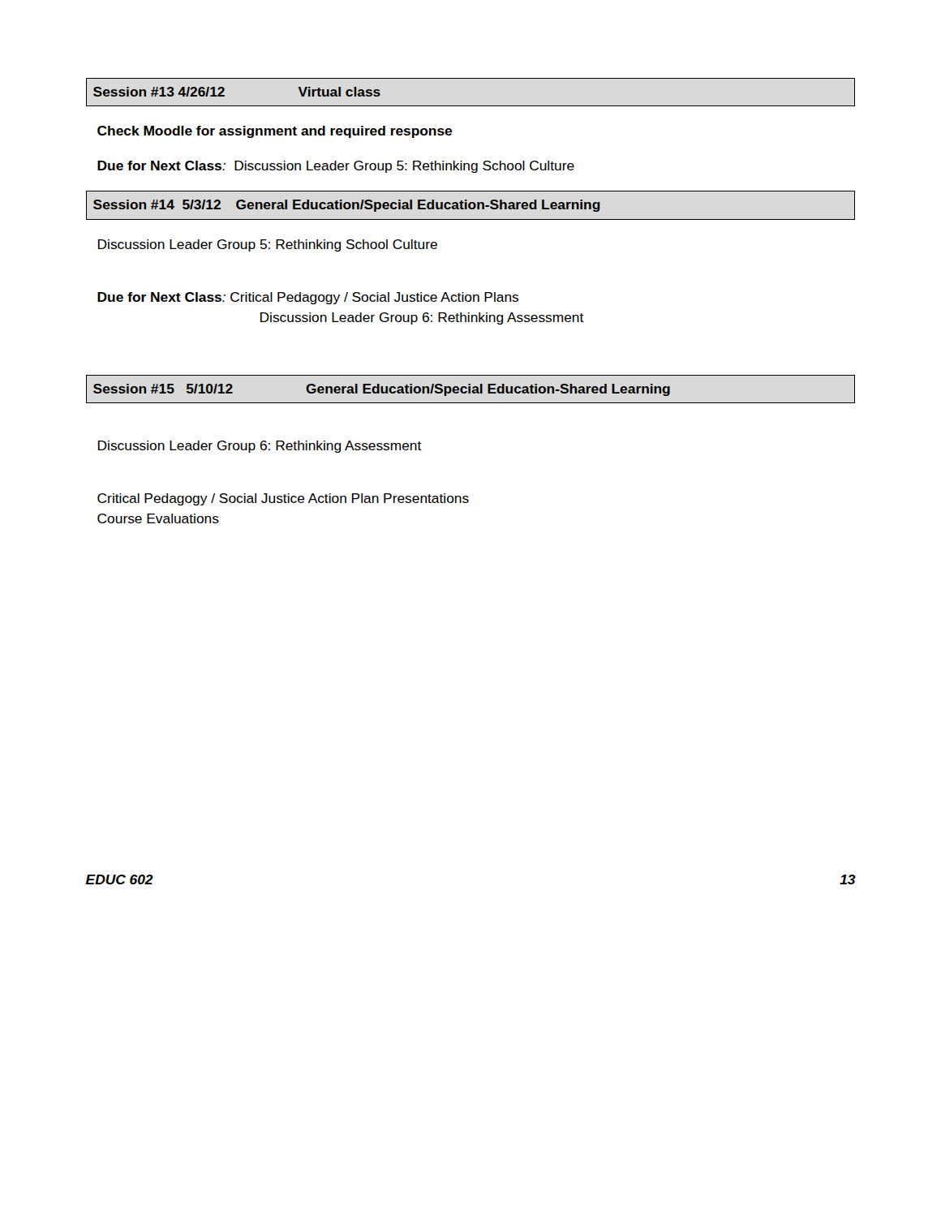Session #13 4/26/12 Virtual class
Check Moodle for assignment and required response
Due for Next Class: Discussion Leader Group 5: Rethinking School Culture
Session #14 5/3/12 General Education/Special Education-Shared Learning
Discussion Leader Group 5: Rethinking School Culture
Due for Next Class: Critical Pedagogy / Social Justice Action Plans
Discussion Leader Group 6: Rethinking Assessment
Session #15 5/10/12 General Education/Special Education-Shared Learning
Discussion Leader Group 6: Rethinking Assessment
Critical Pedagogy / Social Justice Action Plan Presentations
Course Evaluations
EDUC 602 13